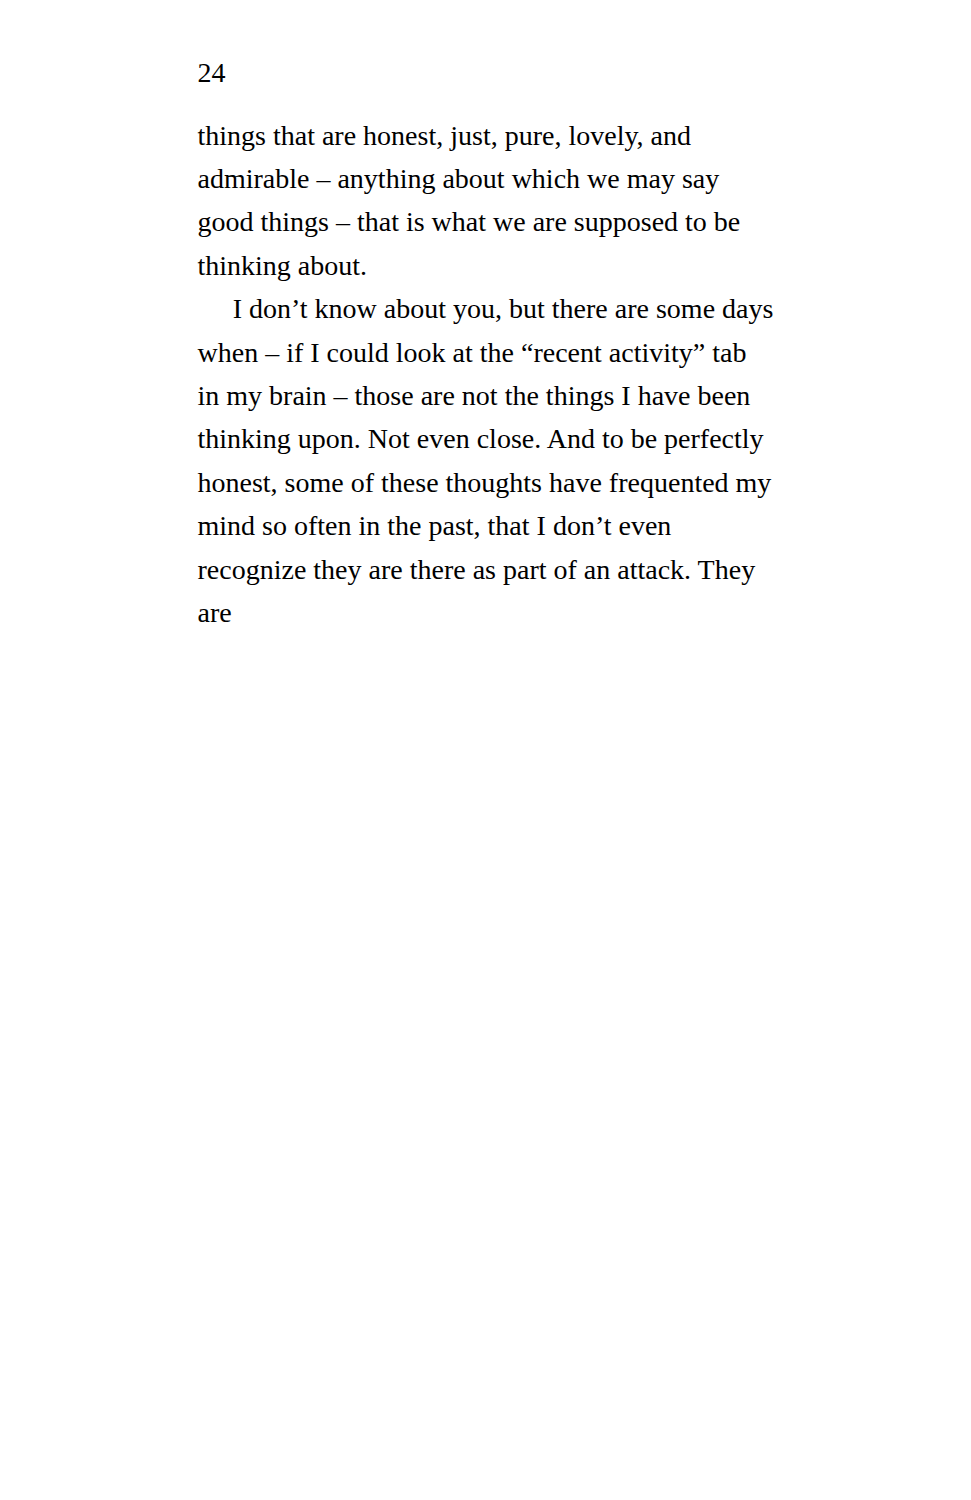24
things that are honest, just, pure, lovely, and admirable – anything about which we may say good things – that is what we are supposed to be thinking about.
I don’t know about you, but there are some days when – if I could look at the “recent activity” tab in my brain – those are not the things I have been thinking upon. Not even close. And to be perfectly honest, some of these thoughts have frequented my mind so often in the past, that I don’t even recognize they are there as part of an attack. They are